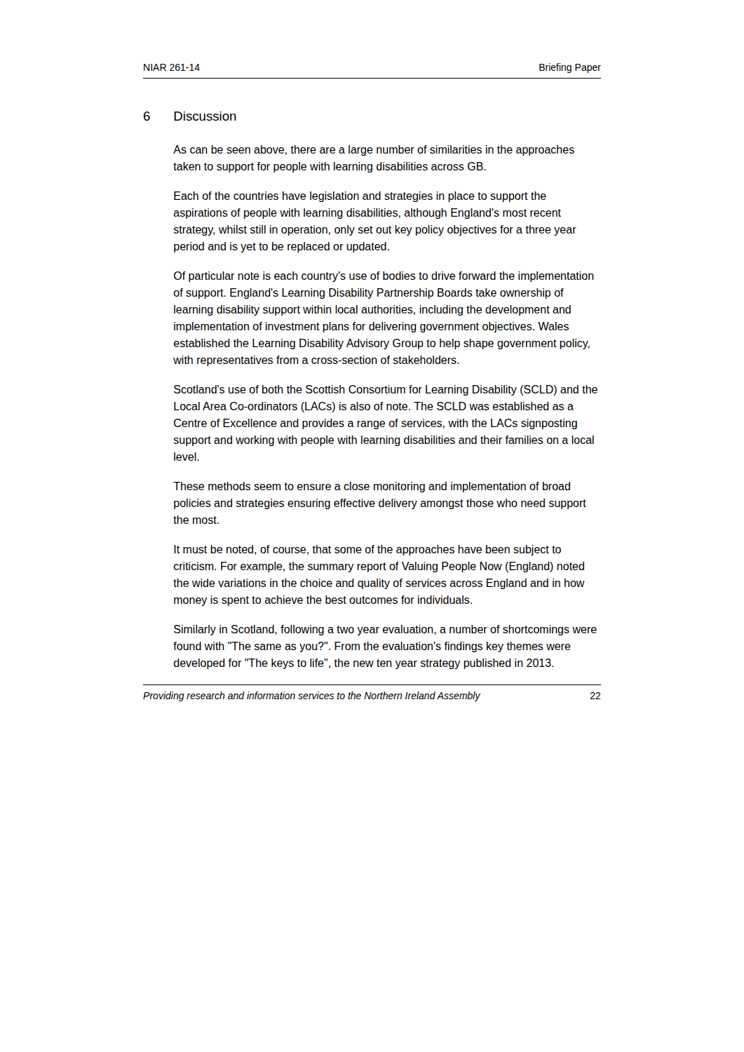NIAR 261-14
Briefing Paper
6 Discussion
As can be seen above, there are a large number of similarities in the approaches taken to support for people with learning disabilities across GB.
Each of the countries have legislation and strategies in place to support the aspirations of people with learning disabilities, although England's most recent strategy, whilst still in operation, only set out key policy objectives for a three year period and is yet to be replaced or updated.
Of particular note is each country's use of bodies to drive forward the implementation of support. England's Learning Disability Partnership Boards take ownership of learning disability support within local authorities, including the development and implementation of investment plans for delivering government objectives. Wales established the Learning Disability Advisory Group to help shape government policy, with representatives from a cross-section of stakeholders.
Scotland's use of both the Scottish Consortium for Learning Disability (SCLD) and the Local Area Co-ordinators (LACs) is also of note. The SCLD was established as a Centre of Excellence and provides a range of services, with the LACs signposting support and working with people with learning disabilities and their families on a local level.
These methods seem to ensure a close monitoring and implementation of broad policies and strategies ensuring effective delivery amongst those who need support the most.
It must be noted, of course, that some of the approaches have been subject to criticism. For example, the summary report of Valuing People Now (England) noted the wide variations in the choice and quality of services across England and in how money is spent to achieve the best outcomes for individuals.
Similarly in Scotland, following a two year evaluation, a number of shortcomings were found with "The same as you?". From the evaluation's findings key themes were developed for "The keys to life", the new ten year strategy published in 2013.
Providing research and information services to the Northern Ireland Assembly
22